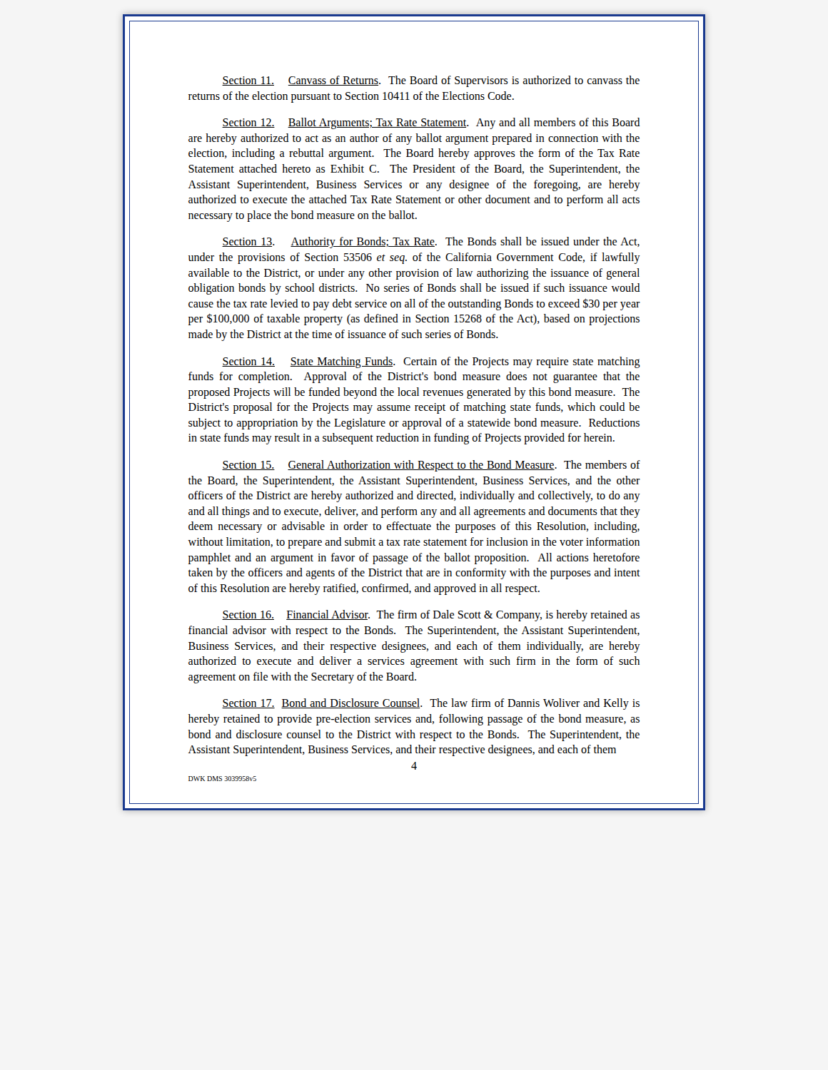Section 11. Canvass of Returns. The Board of Supervisors is authorized to canvass the returns of the election pursuant to Section 10411 of the Elections Code.
Section 12. Ballot Arguments; Tax Rate Statement. Any and all members of this Board are hereby authorized to act as an author of any ballot argument prepared in connection with the election, including a rebuttal argument. The Board hereby approves the form of the Tax Rate Statement attached hereto as Exhibit C. The President of the Board, the Superintendent, the Assistant Superintendent, Business Services or any designee of the foregoing, are hereby authorized to execute the attached Tax Rate Statement or other document and to perform all acts necessary to place the bond measure on the ballot.
Section 13. Authority for Bonds; Tax Rate. The Bonds shall be issued under the Act, under the provisions of Section 53506 et seq. of the California Government Code, if lawfully available to the District, or under any other provision of law authorizing the issuance of general obligation bonds by school districts. No series of Bonds shall be issued if such issuance would cause the tax rate levied to pay debt service on all of the outstanding Bonds to exceed $30 per year per $100,000 of taxable property (as defined in Section 15268 of the Act), based on projections made by the District at the time of issuance of such series of Bonds.
Section 14. State Matching Funds. Certain of the Projects may require state matching funds for completion. Approval of the District's bond measure does not guarantee that the proposed Projects will be funded beyond the local revenues generated by this bond measure. The District's proposal for the Projects may assume receipt of matching state funds, which could be subject to appropriation by the Legislature or approval of a statewide bond measure. Reductions in state funds may result in a subsequent reduction in funding of Projects provided for herein.
Section 15. General Authorization with Respect to the Bond Measure. The members of the Board, the Superintendent, the Assistant Superintendent, Business Services, and the other officers of the District are hereby authorized and directed, individually and collectively, to do any and all things and to execute, deliver, and perform any and all agreements and documents that they deem necessary or advisable in order to effectuate the purposes of this Resolution, including, without limitation, to prepare and submit a tax rate statement for inclusion in the voter information pamphlet and an argument in favor of passage of the ballot proposition. All actions heretofore taken by the officers and agents of the District that are in conformity with the purposes and intent of this Resolution are hereby ratified, confirmed, and approved in all respect.
Section 16. Financial Advisor. The firm of Dale Scott & Company, is hereby retained as financial advisor with respect to the Bonds. The Superintendent, the Assistant Superintendent, Business Services, and their respective designees, and each of them individually, are hereby authorized to execute and deliver a services agreement with such firm in the form of such agreement on file with the Secretary of the Board.
Section 17. Bond and Disclosure Counsel. The law firm of Dannis Woliver and Kelly is hereby retained to provide pre-election services and, following passage of the bond measure, as bond and disclosure counsel to the District with respect to the Bonds. The Superintendent, the Assistant Superintendent, Business Services, and their respective designees, and each of them
4
DWK DMS 3039958v5